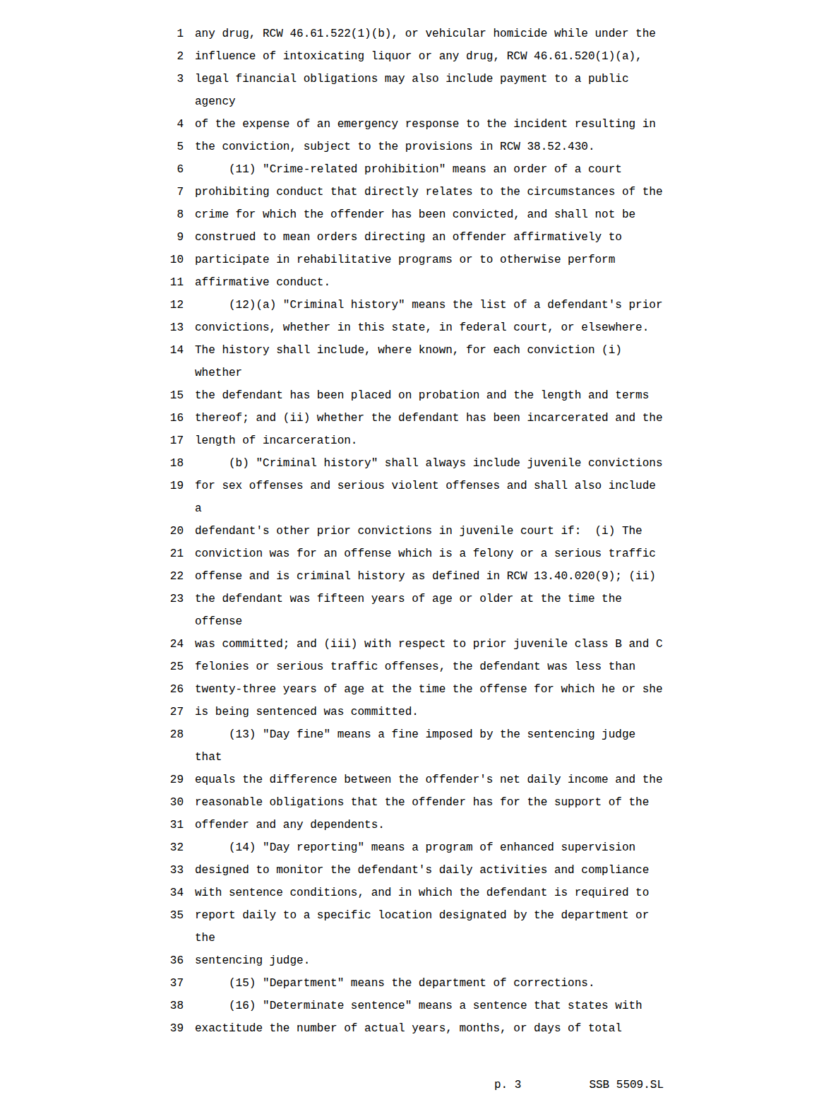any drug, RCW 46.61.522(1)(b), or vehicular homicide while under the
influence of intoxicating liquor or any drug, RCW 46.61.520(1)(a),
legal financial obligations may also include payment to a public agency
of the expense of an emergency response to the incident resulting in
the conviction, subject to the provisions in RCW 38.52.430.
(11) "Crime-related prohibition" means an order of a court
prohibiting conduct that directly relates to the circumstances of the
crime for which the offender has been convicted, and shall not be
construed to mean orders directing an offender affirmatively to
participate in rehabilitative programs or to otherwise perform
affirmative conduct.
(12)(a) "Criminal history" means the list of a defendant's prior
convictions, whether in this state, in federal court, or elsewhere.
The history shall include, where known, for each conviction (i) whether
the defendant has been placed on probation and the length and terms
thereof; and (ii) whether the defendant has been incarcerated and the
length of incarceration.
(b) "Criminal history" shall always include juvenile convictions
for sex offenses and serious violent offenses and shall also include a
defendant's other prior convictions in juvenile court if: (i) The
conviction was for an offense which is a felony or a serious traffic
offense and is criminal history as defined in RCW 13.40.020(9); (ii)
the defendant was fifteen years of age or older at the time the offense
was committed; and (iii) with respect to prior juvenile class B and C
felonies or serious traffic offenses, the defendant was less than
twenty-three years of age at the time the offense for which he or she
is being sentenced was committed.
(13) "Day fine" means a fine imposed by the sentencing judge that
equals the difference between the offender's net daily income and the
reasonable obligations that the offender has for the support of the
offender and any dependents.
(14) "Day reporting" means a program of enhanced supervision
designed to monitor the defendant's daily activities and compliance
with sentence conditions, and in which the defendant is required to
report daily to a specific location designated by the department or the
sentencing judge.
(15) "Department" means the department of corrections.
(16) "Determinate sentence" means a sentence that states with
exactitude the number of actual years, months, or days of total
p. 3 SSB 5509.SL